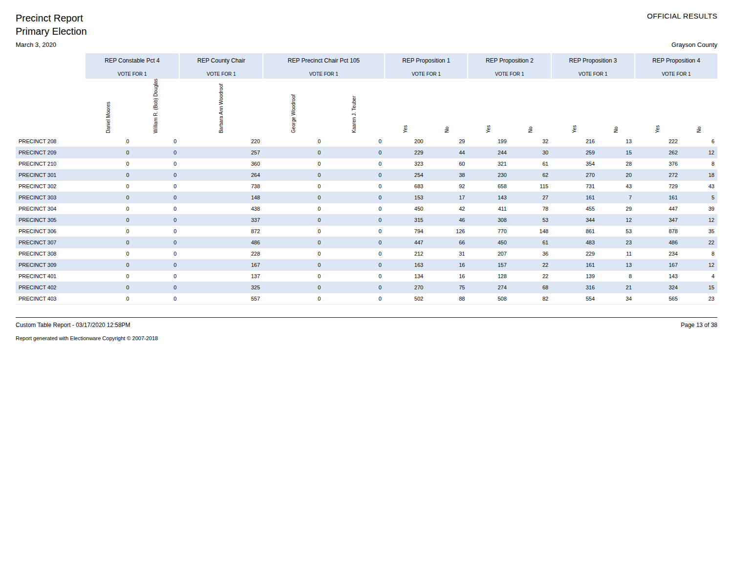Precinct Report
Primary Election
OFFICIAL RESULTS
March 3, 2020
Grayson County
Precinct results by contest
| | REP Constable Pct 4 VOTE FOR 1 | REP County Chair VOTE FOR 1 | REP Precinct Chair Pct 105 VOTE FOR 1 | REP Proposition 1 VOTE FOR 1 | REP Proposition 2 VOTE FOR 1 | REP Proposition 3 VOTE FOR 1 | REP Proposition 4 VOTE FOR 1 |
| --- | --- | --- | --- | --- | --- | --- | --- |
| Daniel Moores | William R. (Bob) Douglas | Barbara Ann Woodroof | George Woodroof | Kaaren J. Teuber | Yes | No | Yes | No | Yes | No | Yes | No |
| PRECINCT 208 | 0 | 0 | 220 | 0 | 0 | 200 | 29 | 199 | 32 | 216 | 13 | 222 | 6 |
| PRECINCT 209 | 0 | 0 | 257 | 0 | 0 | 229 | 44 | 244 | 30 | 259 | 15 | 262 | 12 |
| PRECINCT 210 | 0 | 0 | 360 | 0 | 0 | 323 | 60 | 321 | 61 | 354 | 28 | 376 | 8 |
| PRECINCT 301 | 0 | 0 | 264 | 0 | 0 | 254 | 38 | 230 | 62 | 270 | 20 | 272 | 18 |
| PRECINCT 302 | 0 | 0 | 738 | 0 | 0 | 683 | 92 | 658 | 115 | 731 | 43 | 729 | 43 |
| PRECINCT 303 | 0 | 0 | 148 | 0 | 0 | 153 | 17 | 143 | 27 | 161 | 7 | 161 | 5 |
| PRECINCT 304 | 0 | 0 | 438 | 0 | 0 | 450 | 42 | 411 | 78 | 455 | 29 | 447 | 39 |
| PRECINCT 305 | 0 | 0 | 337 | 0 | 0 | 315 | 46 | 308 | 53 | 344 | 12 | 347 | 12 |
| PRECINCT 306 | 0 | 0 | 872 | 0 | 0 | 794 | 126 | 770 | 148 | 861 | 53 | 878 | 35 |
| PRECINCT 307 | 0 | 0 | 486 | 0 | 0 | 447 | 66 | 450 | 61 | 483 | 23 | 486 | 22 |
| PRECINCT 308 | 0 | 0 | 228 | 0 | 0 | 212 | 31 | 207 | 36 | 229 | 11 | 234 | 8 |
| PRECINCT 309 | 0 | 0 | 167 | 0 | 0 | 163 | 16 | 157 | 22 | 161 | 13 | 167 | 12 |
| PRECINCT 401 | 0 | 0 | 137 | 0 | 0 | 134 | 16 | 128 | 22 | 139 | 8 | 143 | 4 |
| PRECINCT 402 | 0 | 0 | 325 | 0 | 0 | 270 | 75 | 274 | 68 | 316 | 21 | 324 | 15 |
| PRECINCT 403 | 0 | 0 | 557 | 0 | 0 | 502 | 88 | 508 | 82 | 554 | 34 | 565 | 23 |
Custom Table Report - 03/17/2020 12:58PM Page 13 of 38
Report generated with Electionware Copyright © 2007-2018